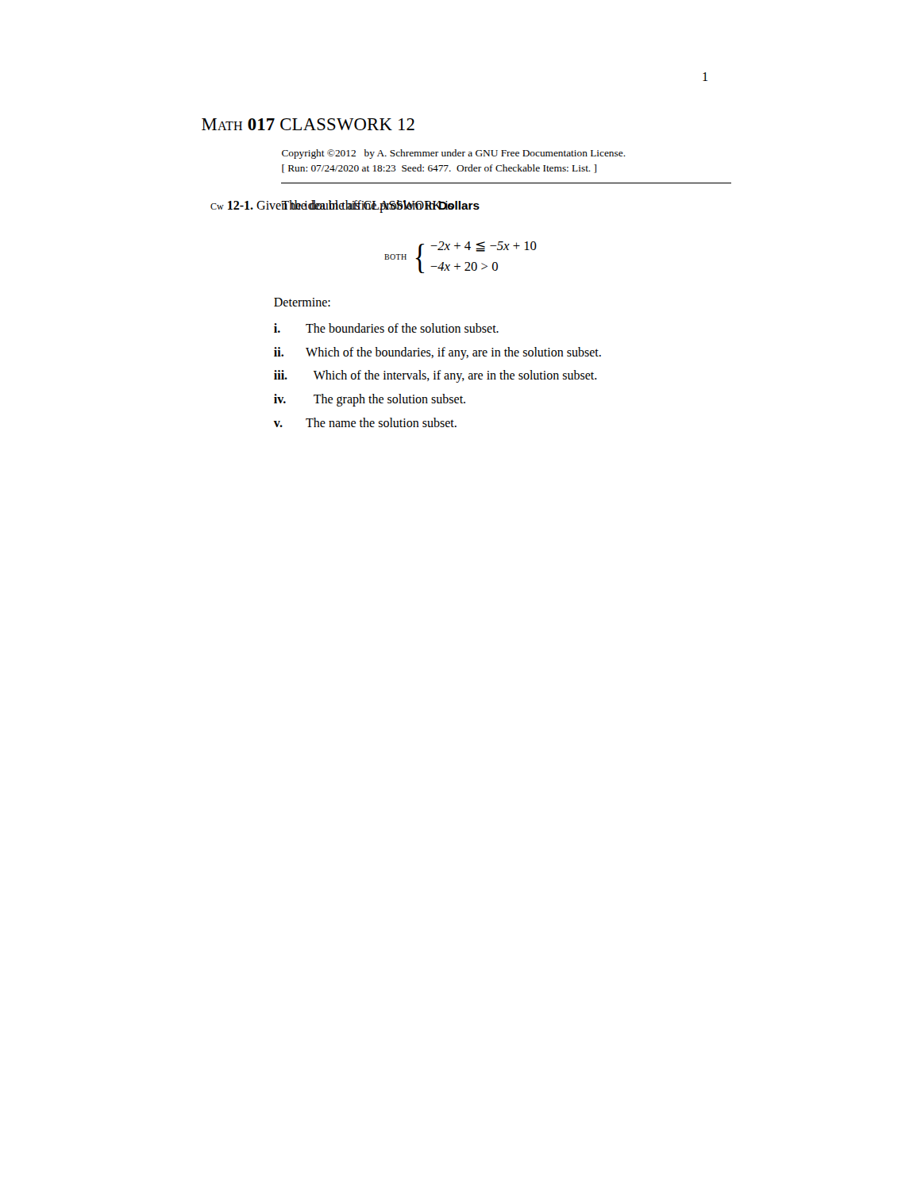1
Math 017 CLASSWORK 12
Copyright ©2012 by A. Schremmer under a GNU Free Documentation License.
[ Run: 07/24/2020 at 18:23 Seed: 6477. Order of Checkable Items: List. ]
The idea in this CLASSWORK is
Cw 12-1. Given the double affine problem in Dollars
both{−2x + 4 ≦ −5x + 10−4x + 20 > 0
Determine:
i. The boundaries of the solution subset.
ii. Which of the boundaries, if any, are in the solution subset.
iii. Which of the intervals, if any, are in the solution subset.
iv. The graph the solution subset.
v. The name the solution subset.